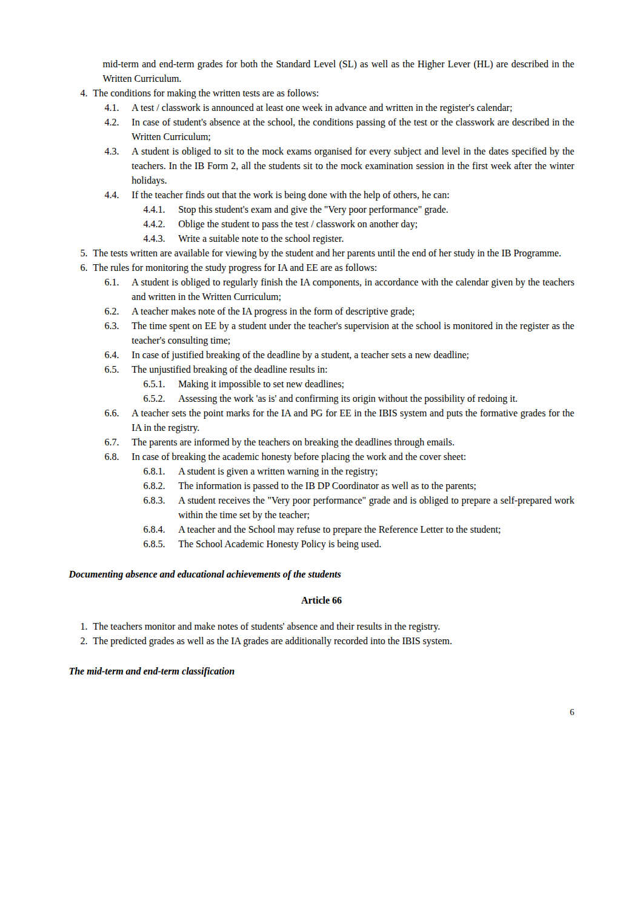mid-term and end-term grades for both the Standard Level (SL) as well as the Higher Lever (HL) are described in the Written Curriculum.
The conditions for making the written tests are as follows:
4.1. A test / classwork is announced at least one week in advance and written in the register's calendar;
4.2. In case of student's absence at the school, the conditions passing of the test or the classwork are described in the Written Curriculum;
4.3. A student is obliged to sit to the mock exams organised for every subject and level in the dates specified by the teachers. In the IB Form 2, all the students sit to the mock examination session in the first week after the winter holidays.
4.4. If the teacher finds out that the work is being done with the help of others, he can:
4.4.1. Stop this student's exam and give the "Very poor performance" grade.
4.4.2. Oblige the student to pass the test / classwork on another day;
4.4.3. Write a suitable note to the school register.
The tests written are available for viewing by the student and her parents until the end of her study in the IB Programme.
The rules for monitoring the study progress for IA and EE are as follows:
6.1. A student is obliged to regularly finish the IA components, in accordance with the calendar given by the teachers and written in the Written Curriculum;
6.2. A teacher makes note of the IA progress in the form of descriptive grade;
6.3. The time spent on EE by a student under the teacher's supervision at the school is monitored in the register as the teacher's consulting time;
6.4. In case of justified breaking of the deadline by a student, a teacher sets a new deadline;
6.5. The unjustified breaking of the deadline results in:
6.5.1. Making it impossible to set new deadlines;
6.5.2. Assessing the work 'as is' and confirming its origin without the possibility of redoing it.
6.6. A teacher sets the point marks for the IA and PG for EE in the IBIS system and puts the formative grades for the IA in the registry.
6.7. The parents are informed by the teachers on breaking the deadlines through emails.
6.8. In case of breaking the academic honesty before placing the work and the cover sheet:
6.8.1. A student is given a written warning in the registry;
6.8.2. The information is passed to the IB DP Coordinator as well as to the parents;
6.8.3. A student receives the "Very poor performance" grade and is obliged to prepare a self-prepared work within the time set by the teacher;
6.8.4. A teacher and the School may refuse to prepare the Reference Letter to the student;
6.8.5. The School Academic Honesty Policy is being used.
Documenting absence and educational achievements of the students
Article 66
The teachers monitor and make notes of students' absence and their results in the registry.
The predicted grades as well as the IA grades are additionally recorded into the IBIS system.
The mid-term and end-term classification
6